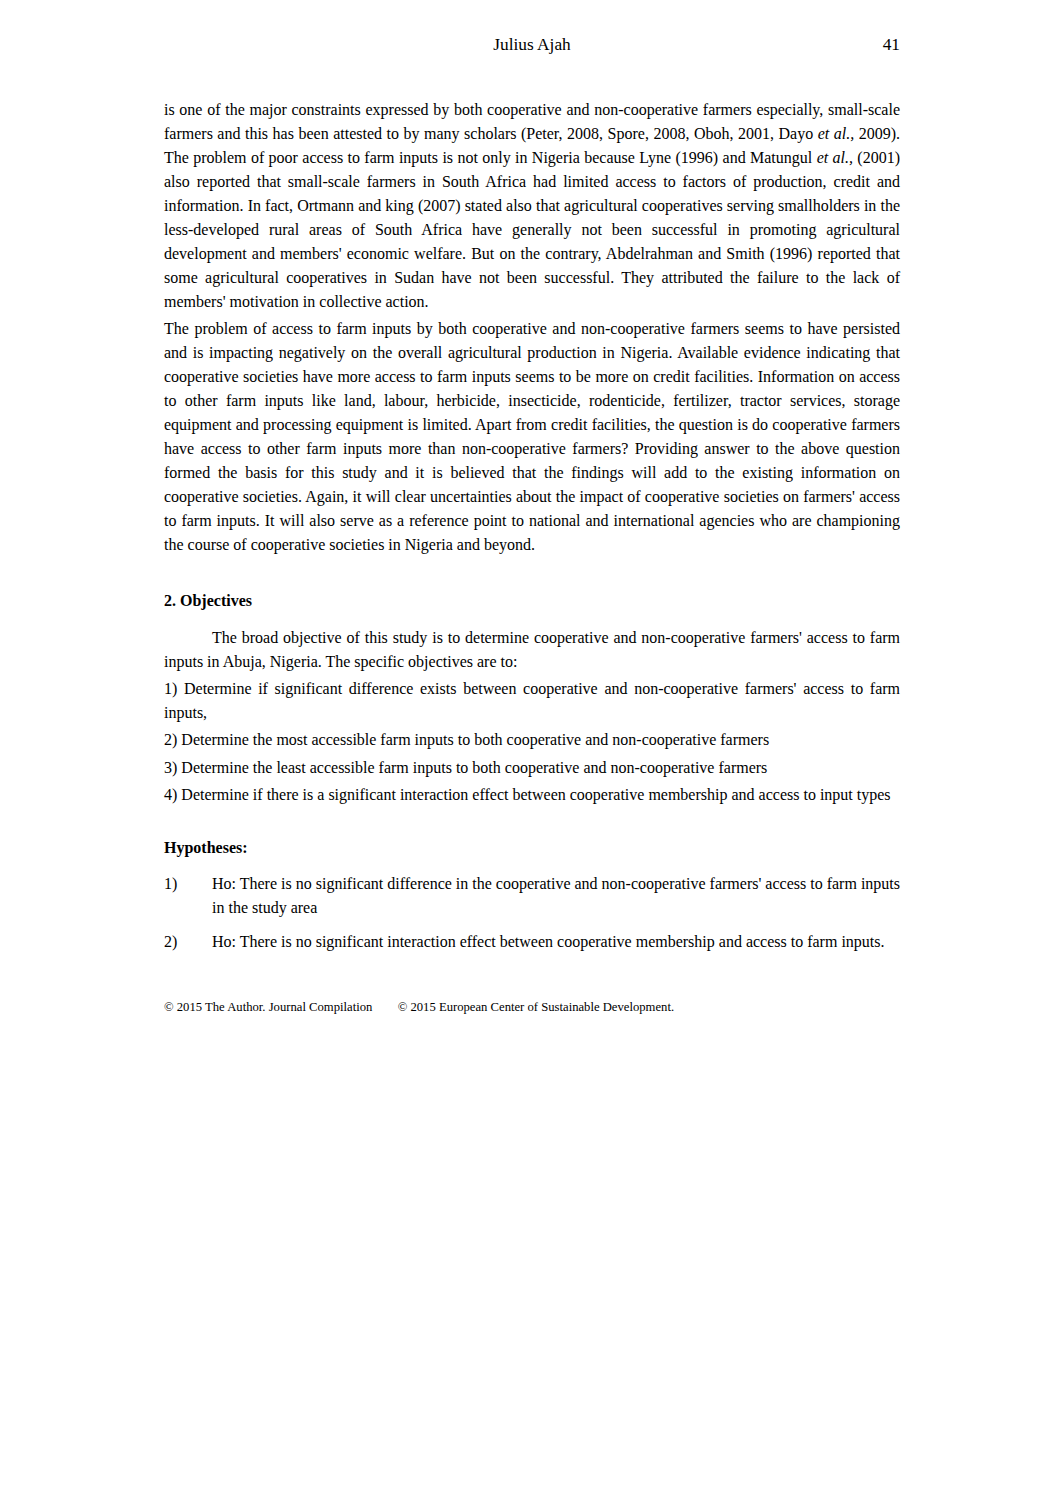Julius Ajah 41
is one of the major constraints expressed by both cooperative and non-cooperative farmers especially, small-scale farmers and this has been attested to by many scholars (Peter, 2008, Spore, 2008, Oboh, 2001, Dayo et al., 2009). The problem of poor access to farm inputs is not only in Nigeria because Lyne (1996) and Matungul et al., (2001) also reported that small-scale farmers in South Africa had limited access to factors of production, credit and information. In fact, Ortmann and king (2007) stated also that agricultural cooperatives serving smallholders in the less-developed rural areas of South Africa have generally not been successful in promoting agricultural development and members' economic welfare. But on the contrary, Abdelrahman and Smith (1996) reported that some agricultural cooperatives in Sudan have not been successful. They attributed the failure to the lack of members' motivation in collective action.
The problem of access to farm inputs by both cooperative and non-cooperative farmers seems to have persisted and is impacting negatively on the overall agricultural production in Nigeria. Available evidence indicating that cooperative societies have more access to farm inputs seems to be more on credit facilities. Information on access to other farm inputs like land, labour, herbicide, insecticide, rodenticide, fertilizer, tractor services, storage equipment and processing equipment is limited. Apart from credit facilities, the question is do cooperative farmers have access to other farm inputs more than non-cooperative farmers? Providing answer to the above question formed the basis for this study and it is believed that the findings will add to the existing information on cooperative societies. Again, it will clear uncertainties about the impact of cooperative societies on farmers' access to farm inputs. It will also serve as a reference point to national and international agencies who are championing the course of cooperative societies in Nigeria and beyond.
2. Objectives
The broad objective of this study is to determine cooperative and non-cooperative farmers' access to farm inputs in Abuja, Nigeria. The specific objectives are to:
1) Determine if significant difference exists between cooperative and non-cooperative farmers' access to farm inputs,
2) Determine the most accessible farm inputs to both cooperative and non-cooperative farmers
3) Determine the least accessible farm inputs to both cooperative and non-cooperative farmers
4) Determine if there is a significant interaction effect between cooperative membership and access to input types
Hypotheses:
1) Ho: There is no significant difference in the cooperative and non-cooperative farmers' access to farm inputs in the study area
2) Ho: There is no significant interaction effect between cooperative membership and access to farm inputs.
© 2015 The Author. Journal Compilation © 2015 European Center of Sustainable Development.